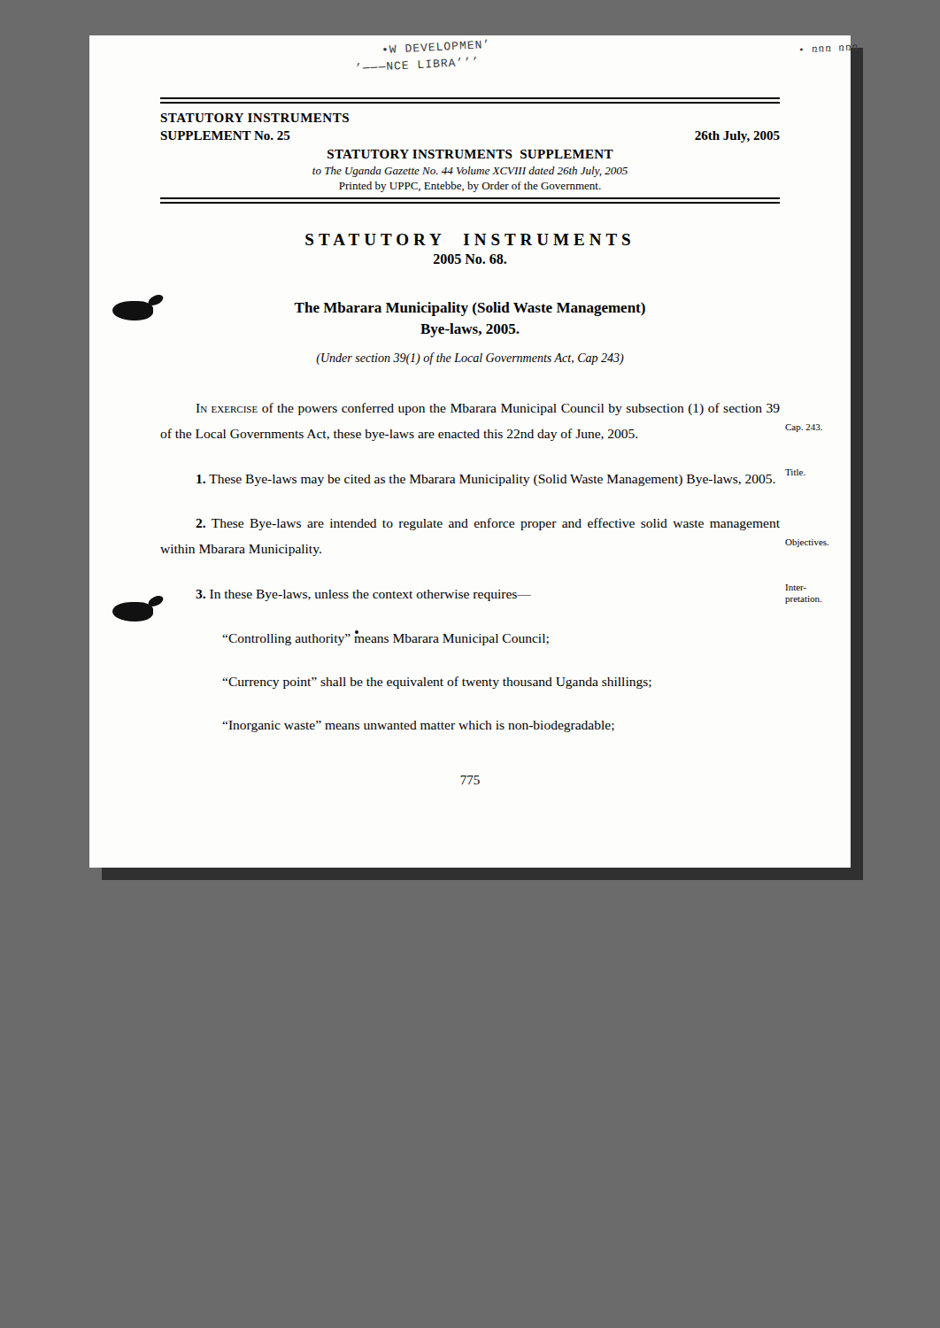STATUTORY INSTRUMENTS
SUPPLEMENT No. 2526th July, 2005
STATUTORY INSTRUMENTS SUPPLEMENT
to The Uganda Gazette No. 44 Volume XCVIII dated 26th July, 2005
Printed by UPPC, Entebbe, by Order of the Government.
STATUTORY INSTRUMENTS
2005 No. 68.
•W DEVELOPMEN’
’———NCE LIBRA’’’
• ռռռ ռռռ
The Mbarara Municipality (Solid Waste Management)
Bye-laws, 2005.
(Under section 39(1) of the Local Governments Act, Cap 243)
In exercise of the powers conferred upon the Mbarara Municipal Council by subsection (1) of section 39 of the Local Governments Act, these bye-laws are enacted this 22nd day of June, 2005.Cap. 243.
1. These Bye-laws may be cited as the Mbarara Municipality (Solid Waste Management) Bye-laws, 2005.Title.
2. These Bye-laws are intended to regulate and enforce proper and effective solid waste management within Mbarara Municipality.Objectives.
3. In these Bye-laws, unless the context otherwise requires—Inter-
pretation.
“Controlling authority” means Mbarara Municipal Council;
“Currency point” shall be the equivalent of twenty thousand Uganda shillings;
“Inorganic waste” means unwanted matter which is non-biodegradable;
775